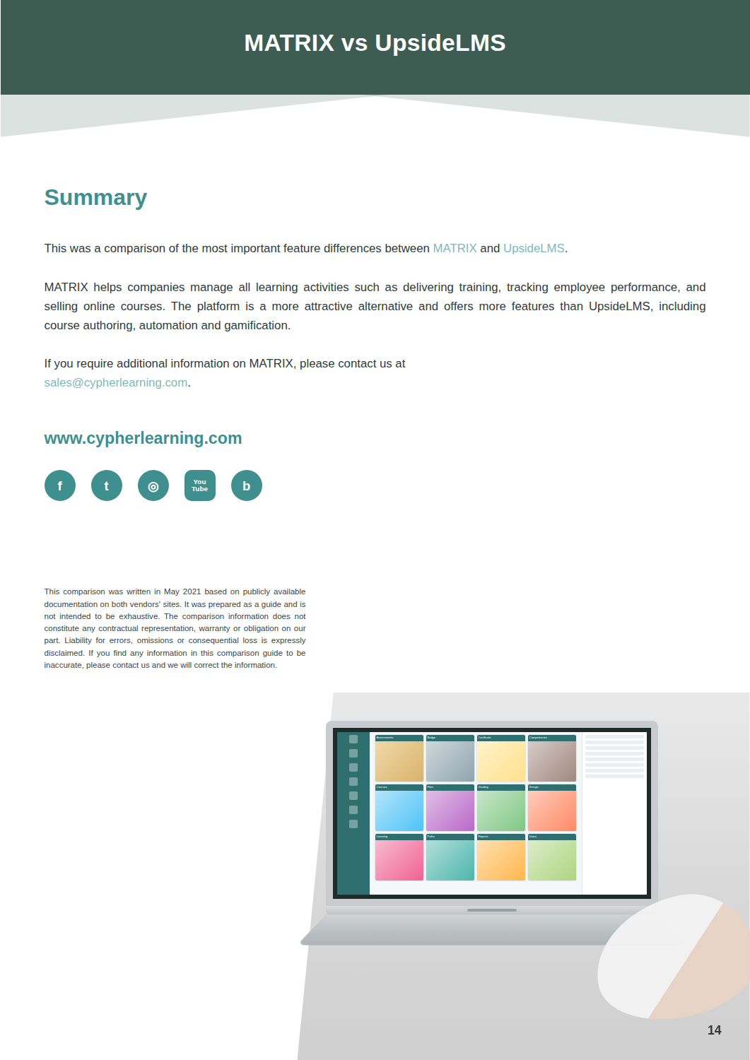MATRIX vs UpsideLMS
Summary
This was a comparison of the most important feature differences between MATRIX and UpsideLMS.
MATRIX helps companies manage all learning activities such as delivering training, tracking employee performance, and selling online courses. The platform is a more attractive alternative and offers more features than UpsideLMS, including course authoring, automation and gamification.
If you require additional information on MATRIX, please contact us at
sales@cypherlearning.com.
www.cypherlearning.com
f t ◎ You
Tube b
This comparison was written in May 2021 based on publicly available documentation on both vendors' sites. It was prepared as a guide and is not intended to be exhaustive. The comparison information does not constitute any contractual representation, warranty or obligation on our part. Liability for errors, omissions or consequential loss is expressly disclaimed. If you find any information in this comparison guide to be inaccurate, please contact us and we will correct the information.
Assessments
Badge
Certificate
Competencies
Courses
Files
Grading
Groups
Learning
Paths
Reports
Users
14